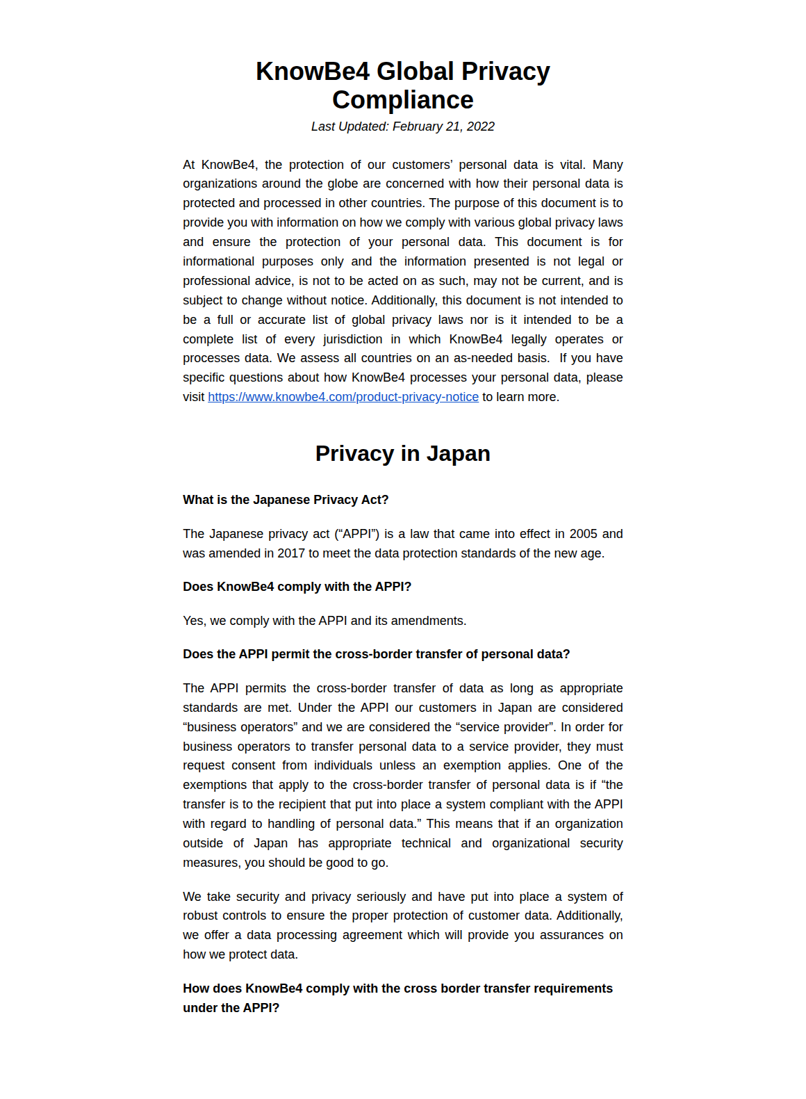KnowBe4 Global Privacy Compliance
Last Updated: February 21, 2022
At KnowBe4, the protection of our customers’ personal data is vital. Many organizations around the globe are concerned with how their personal data is protected and processed in other countries. The purpose of this document is to provide you with information on how we comply with various global privacy laws and ensure the protection of your personal data. This document is for informational purposes only and the information presented is not legal or professional advice, is not to be acted on as such, may not be current, and is subject to change without notice. Additionally, this document is not intended to be a full or accurate list of global privacy laws nor is it intended to be a complete list of every jurisdiction in which KnowBe4 legally operates or processes data. We assess all countries on an as-needed basis. If you have specific questions about how KnowBe4 processes your personal data, please visit https://www.knowbe4.com/product-privacy-notice to learn more.
Privacy in Japan
What is the Japanese Privacy Act?
The Japanese privacy act (“APPI”) is a law that came into effect in 2005 and was amended in 2017 to meet the data protection standards of the new age.
Does KnowBe4 comply with the APPI?
Yes, we comply with the APPI and its amendments.
Does the APPI permit the cross-border transfer of personal data?
The APPI permits the cross-border transfer of data as long as appropriate standards are met. Under the APPI our customers in Japan are considered “business operators” and we are considered the “service provider”. In order for business operators to transfer personal data to a service provider, they must request consent from individuals unless an exemption applies. One of the exemptions that apply to the cross-border transfer of personal data is if “the transfer is to the recipient that put into place a system compliant with the APPI with regard to handling of personal data.” This means that if an organization outside of Japan has appropriate technical and organizational security measures, you should be good to go.
We take security and privacy seriously and have put into place a system of robust controls to ensure the proper protection of customer data. Additionally, we offer a data processing agreement which will provide you assurances on how we protect data.
How does KnowBe4 comply with the cross border transfer requirements under the APPI?